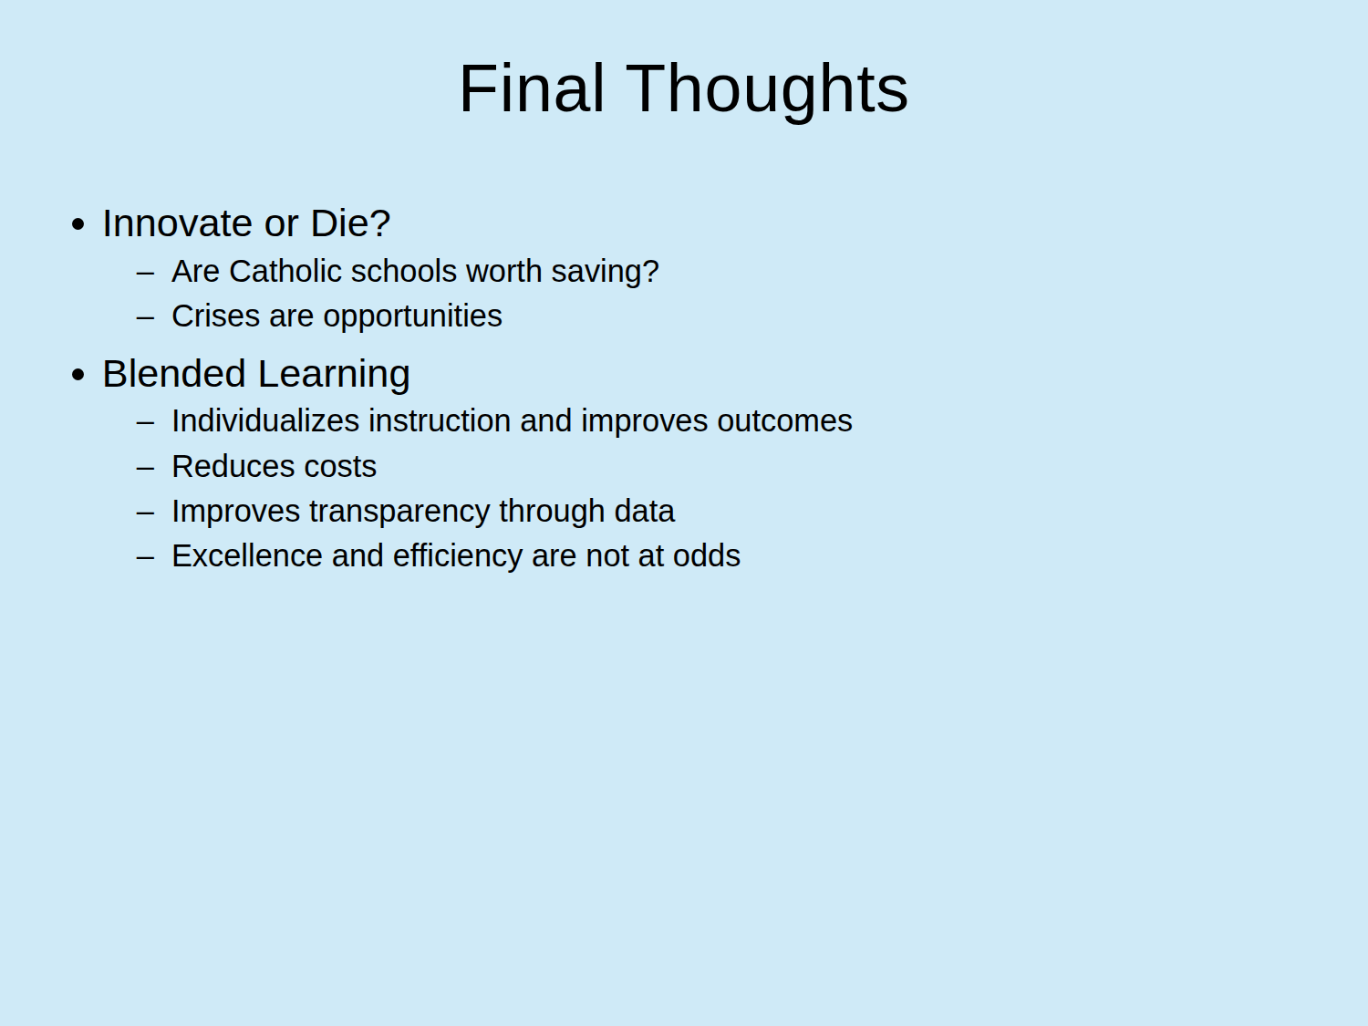Final Thoughts
Innovate or Die?
Are Catholic schools worth saving?
Crises are opportunities
Blended Learning
Individualizes instruction and improves outcomes
Reduces costs
Improves transparency through data
Excellence and efficiency are not at odds